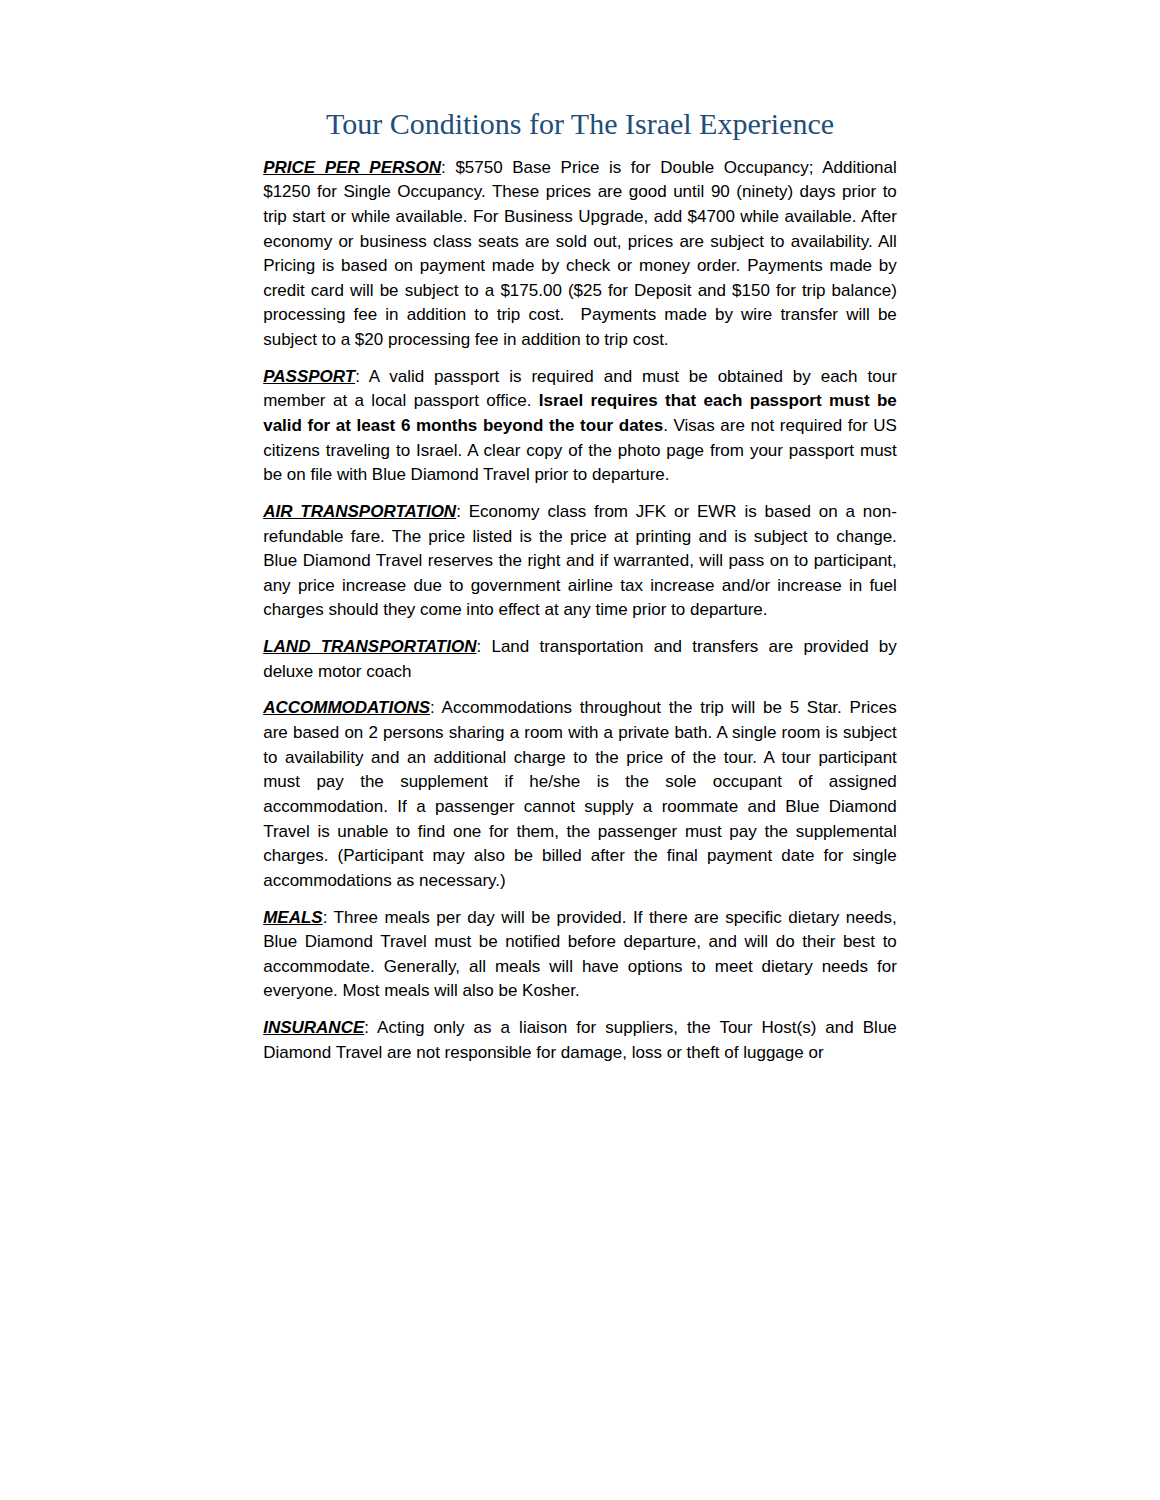Tour Conditions for The Israel Experience
PRICE PER PERSON: $5750 Base Price is for Double Occupancy; Additional $1250 for Single Occupancy. These prices are good until 90 (ninety) days prior to trip start or while available. For Business Upgrade, add $4700 while available. After economy or business class seats are sold out, prices are subject to availability. All Pricing is based on payment made by check or money order. Payments made by credit card will be subject to a $175.00 ($25 for Deposit and $150 for trip balance) processing fee in addition to trip cost. Payments made by wire transfer will be subject to a $20 processing fee in addition to trip cost.
PASSPORT: A valid passport is required and must be obtained by each tour member at a local passport office. Israel requires that each passport must be valid for at least 6 months beyond the tour dates. Visas are not required for US citizens traveling to Israel. A clear copy of the photo page from your passport must be on file with Blue Diamond Travel prior to departure.
AIR TRANSPORTATION: Economy class from JFK or EWR is based on a non-refundable fare. The price listed is the price at printing and is subject to change. Blue Diamond Travel reserves the right and if warranted, will pass on to participant, any price increase due to government airline tax increase and/or increase in fuel charges should they come into effect at any time prior to departure.
LAND TRANSPORTATION: Land transportation and transfers are provided by deluxe motor coach
ACCOMMODATIONS: Accommodations throughout the trip will be 5 Star. Prices are based on 2 persons sharing a room with a private bath. A single room is subject to availability and an additional charge to the price of the tour. A tour participant must pay the supplement if he/she is the sole occupant of assigned accommodation. If a passenger cannot supply a roommate and Blue Diamond Travel is unable to find one for them, the passenger must pay the supplemental charges. (Participant may also be billed after the final payment date for single accommodations as necessary.)
MEALS: Three meals per day will be provided. If there are specific dietary needs, Blue Diamond Travel must be notified before departure, and will do their best to accommodate. Generally, all meals will have options to meet dietary needs for everyone. Most meals will also be Kosher.
INSURANCE: Acting only as a liaison for suppliers, the Tour Host(s) and Blue Diamond Travel are not responsible for damage, loss or theft of luggage or